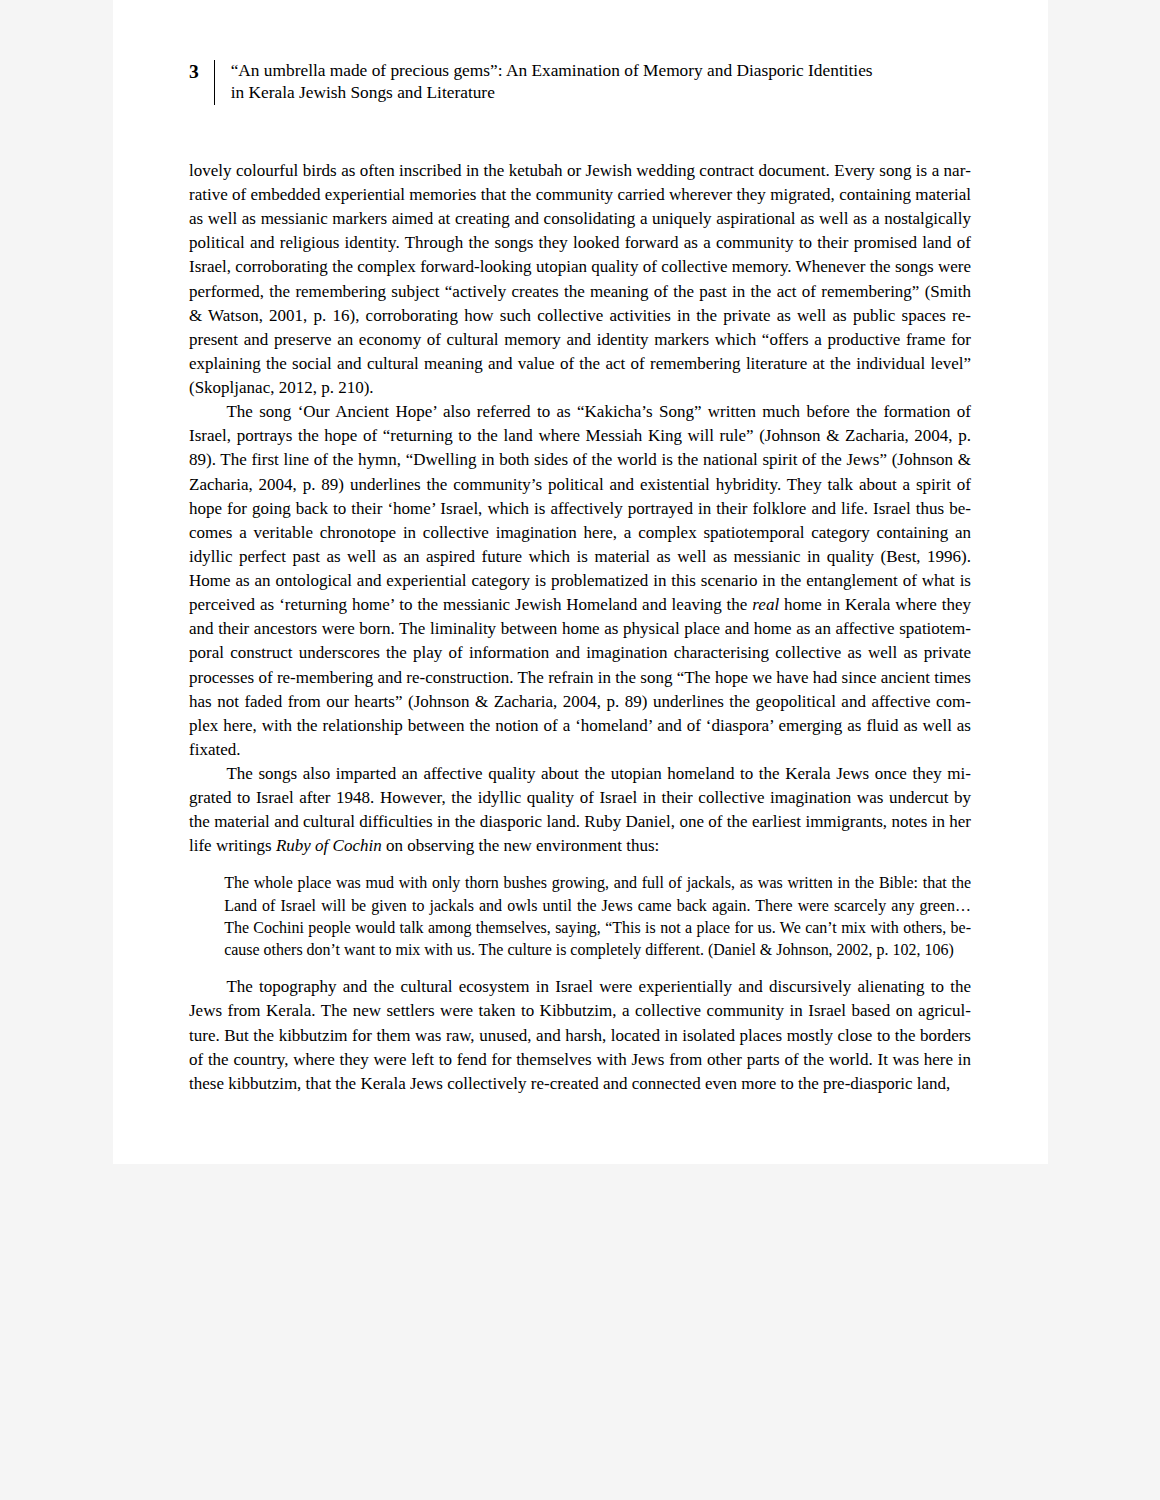3
“An umbrella made of precious gems”: An Examination of Memory and Diasporic Identities
in Kerala Jewish Songs and Literature
lovely colourful birds as often inscribed in the ketubah or Jewish wedding contract document. Every song is a narrative of embedded experiential memories that the community carried wherever they migrated, containing material as well as messianic markers aimed at creating and consolidating a uniquely aspirational as well as a nostalgically political and religious identity. Through the songs they looked forward as a community to their promised land of Israel, corroborating the complex forward-looking utopian quality of collective memory. Whenever the songs were performed, the remembering subject “actively creates the meaning of the past in the act of remembering” (Smith & Watson, 2001, p. 16), corroborating how such collective activities in the private as well as public spaces re-present and preserve an economy of cultural memory and identity markers which “offers a productive frame for explaining the social and cultural meaning and value of the act of remembering literature at the individual level” (Skopljanac, 2012, p. 210).
The song ‘Our Ancient Hope’ also referred to as “Kakicha’s Song” written much before the formation of Israel, portrays the hope of “returning to the land where Messiah King will rule” (Johnson & Zacharia, 2004, p. 89). The first line of the hymn, “Dwelling in both sides of the world is the national spirit of the Jews” (Johnson & Zacharia, 2004, p. 89) underlines the community’s political and existential hybridity. They talk about a spirit of hope for going back to their ‘home’ Israel, which is affectively portrayed in their folklore and life. Israel thus becomes a veritable chronotope in collective imagination here, a complex spatiotemporal category containing an idyllic perfect past as well as an aspired future which is material as well as messianic in quality (Best, 1996). Home as an ontological and experiential category is problematized in this scenario in the entanglement of what is perceived as ‘returning home’ to the messianic Jewish Homeland and leaving the real home in Kerala where they and their ancestors were born. The liminality between home as physical place and home as an affective spatiotemporal construct underscores the play of information and imagination characterising collective as well as private processes of re-membering and re-construction. The refrain in the song “The hope we have had since ancient times has not faded from our hearts” (Johnson & Zacharia, 2004, p. 89) underlines the geopolitical and affective complex here, with the relationship between the notion of a ‘homeland’ and of ‘diaspora’ emerging as fluid as well as fixated.
The songs also imparted an affective quality about the utopian homeland to the Kerala Jews once they migrated to Israel after 1948. However, the idyllic quality of Israel in their collective imagination was undercut by the material and cultural difficulties in the diasporic land. Ruby Daniel, one of the earliest immigrants, notes in her life writings Ruby of Cochin on observing the new environment thus:
The whole place was mud with only thorn bushes growing, and full of jackals, as was written in the Bible: that the Land of Israel will be given to jackals and owls until the Jews came back again. There were scarcely any green… The Cochini people would talk among themselves, saying, “This is not a place for us. We can’t mix with others, because others don’t want to mix with us. The culture is completely different. (Daniel & Johnson, 2002, p. 102, 106)
The topography and the cultural ecosystem in Israel were experientially and discursively alienating to the Jews from Kerala. The new settlers were taken to Kibbutzim, a collective community in Israel based on agriculture. But the kibbutzim for them was raw, unused, and harsh, located in isolated places mostly close to the borders of the country, where they were left to fend for themselves with Jews from other parts of the world. It was here in these kibbutzim, that the Kerala Jews collectively re-created and connected even more to the pre-diasporic land,